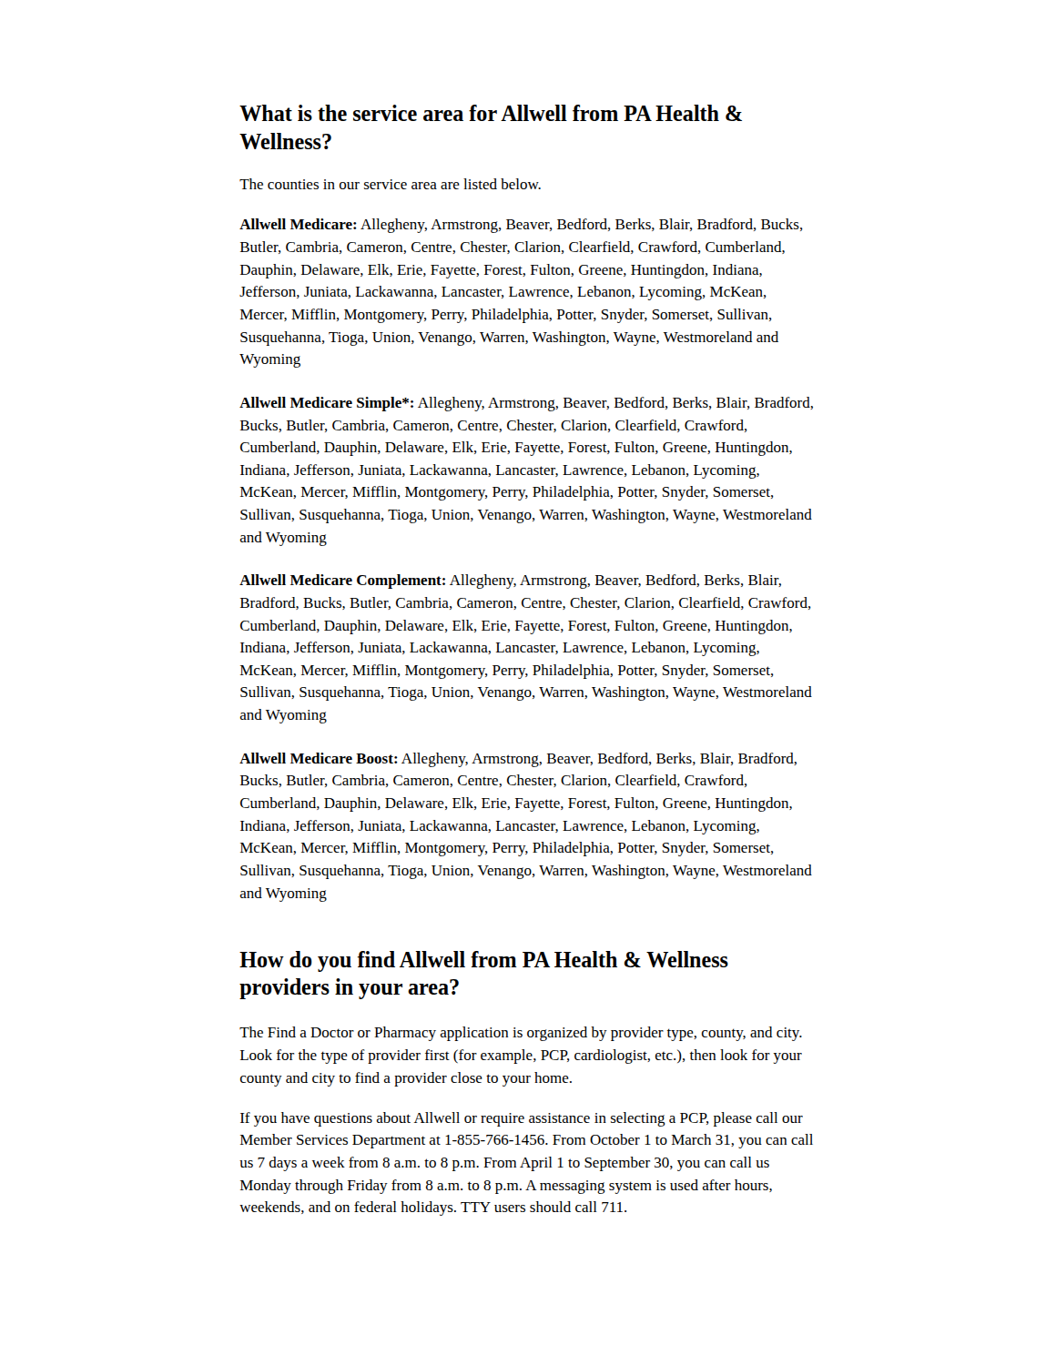What is the service area for Allwell from PA Health & Wellness?
The counties in our service area are listed below.
Allwell Medicare: Allegheny, Armstrong, Beaver, Bedford, Berks, Blair, Bradford, Bucks, Butler, Cambria, Cameron, Centre, Chester, Clarion, Clearfield, Crawford, Cumberland, Dauphin, Delaware, Elk, Erie, Fayette, Forest, Fulton, Greene, Huntingdon, Indiana, Jefferson, Juniata, Lackawanna, Lancaster, Lawrence, Lebanon, Lycoming, McKean, Mercer, Mifflin, Montgomery, Perry, Philadelphia, Potter, Snyder, Somerset, Sullivan, Susquehanna, Tioga, Union, Venango, Warren, Washington, Wayne, Westmoreland and Wyoming
Allwell Medicare Simple*: Allegheny, Armstrong, Beaver, Bedford, Berks, Blair, Bradford, Bucks, Butler, Cambria, Cameron, Centre, Chester, Clarion, Clearfield, Crawford, Cumberland, Dauphin, Delaware, Elk, Erie, Fayette, Forest, Fulton, Greene, Huntingdon, Indiana, Jefferson, Juniata, Lackawanna, Lancaster, Lawrence, Lebanon, Lycoming, McKean, Mercer, Mifflin, Montgomery, Perry, Philadelphia, Potter, Snyder, Somerset, Sullivan, Susquehanna, Tioga, Union, Venango, Warren, Washington, Wayne, Westmoreland and Wyoming
Allwell Medicare Complement: Allegheny, Armstrong, Beaver, Bedford, Berks, Blair, Bradford, Bucks, Butler, Cambria, Cameron, Centre, Chester, Clarion, Clearfield, Crawford, Cumberland, Dauphin, Delaware, Elk, Erie, Fayette, Forest, Fulton, Greene, Huntingdon, Indiana, Jefferson, Juniata, Lackawanna, Lancaster, Lawrence, Lebanon, Lycoming, McKean, Mercer, Mifflin, Montgomery, Perry, Philadelphia, Potter, Snyder, Somerset, Sullivan, Susquehanna, Tioga, Union, Venango, Warren, Washington, Wayne, Westmoreland and Wyoming
Allwell Medicare Boost: Allegheny, Armstrong, Beaver, Bedford, Berks, Blair, Bradford, Bucks, Butler, Cambria, Cameron, Centre, Chester, Clarion, Clearfield, Crawford, Cumberland, Dauphin, Delaware, Elk, Erie, Fayette, Forest, Fulton, Greene, Huntingdon, Indiana, Jefferson, Juniata, Lackawanna, Lancaster, Lawrence, Lebanon, Lycoming, McKean, Mercer, Mifflin, Montgomery, Perry, Philadelphia, Potter, Snyder, Somerset, Sullivan, Susquehanna, Tioga, Union, Venango, Warren, Washington, Wayne, Westmoreland and Wyoming
How do you find Allwell from PA Health & Wellness providers in your area?
The Find a Doctor or Pharmacy application is organized by provider type, county, and city. Look for the type of provider first (for example, PCP, cardiologist, etc.), then look for your county and city to find a provider close to your home.
If you have questions about Allwell or require assistance in selecting a PCP, please call our Member Services Department at 1-855-766-1456. From October 1 to March 31, you can call us 7 days a week from 8 a.m. to 8 p.m. From April 1 to September 30, you can call us Monday through Friday from 8 a.m. to 8 p.m. A messaging system is used after hours, weekends, and on federal holidays. TTY users should call 711.